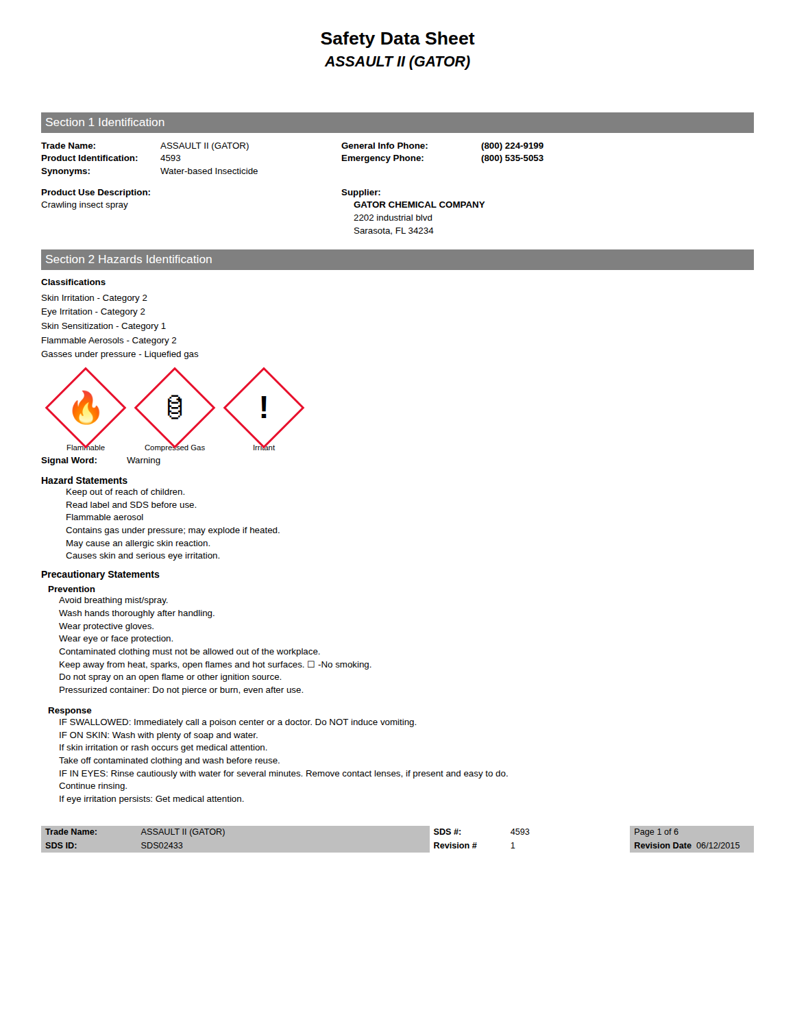Safety Data Sheet
ASSAULT II (GATOR)
Section 1 Identification
| Trade Name: | ASSAULT II (GATOR) | General Info Phone: | (800) 224-9199 |
| Product Identification: | 4593 | Emergency Phone: | (800) 535-5053 |
| Synonyms: | Water-based Insecticide | | |
| Product Use Description: | Supplier: | |
| Crawling insect spray | GATOR CHEMICAL COMPANY |
| | 2202 industrial blvd |
| | Sarasota, FL 34234 |
Section 2 Hazards Identification
Classifications
Skin Irritation - Category 2
Eye Irritation - Category 2
Skin Sensitization - Category 1
Flammable Aerosols - Category 2
Gasses under pressure - Liquefied gas
🔥
Flammable
🛢
Compressed Gas
!
Irritant
Signal Word: Warning
Hazard Statements
Keep out of reach of children.
Read label and SDS before use.
Flammable aerosol
Contains gas under pressure; may explode if heated.
May cause an allergic skin reaction.
Causes skin and serious eye irritation.
Precautionary Statements
Prevention
Avoid breathing mist/spray.
Wash hands thoroughly after handling.
Wear protective gloves.
Wear eye or face protection.
Contaminated clothing must not be allowed out of the workplace.
Keep away from heat, sparks, open flames and hot surfaces. ☐ -No smoking.
Do not spray on an open flame or other ignition source.
Pressurized container: Do not pierce or burn, even after use.
Response
IF SWALLOWED: Immediately call a poison center or a doctor. Do NOT induce vomiting.
IF ON SKIN: Wash with plenty of soap and water.
If skin irritation or rash occurs get medical attention.
Take off contaminated clothing and wash before reuse.
IF IN EYES: Rinse cautiously with water for several minutes. Remove contact lenses, if present and easy to do.
Continue rinsing.
If eye irritation persists: Get medical attention.
| Trade Name: | ASSAULT II (GATOR) | SDS #: | 4593 | Page 1 of 6 |
| SDS ID: | SDS02433 | Revision # | 1 | Revision Date 06/12/2015 |